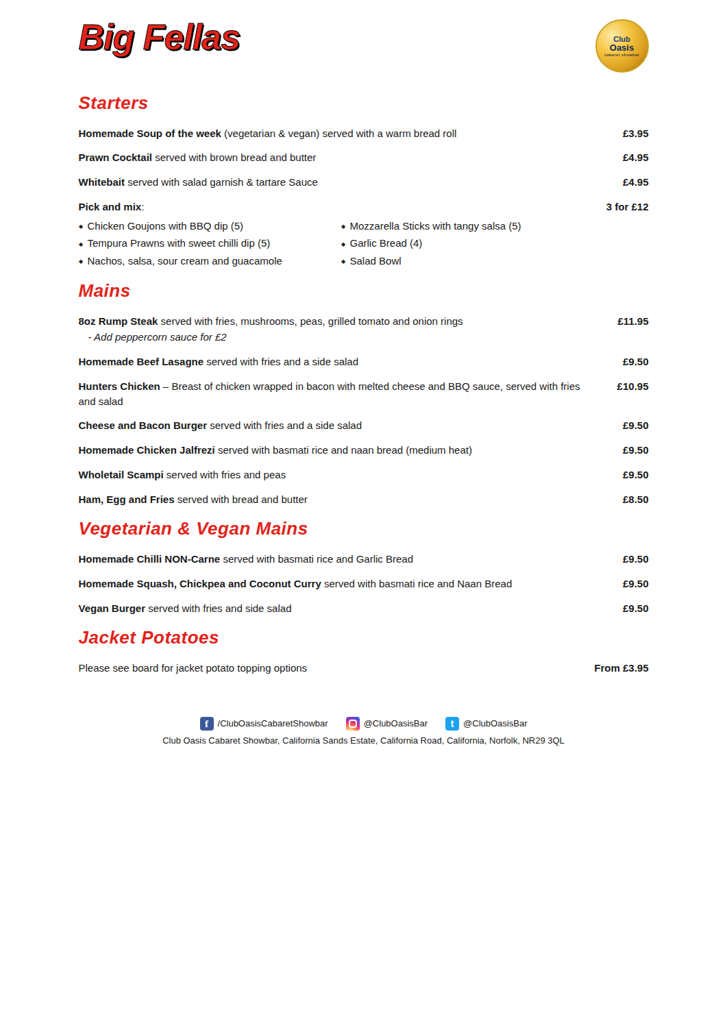Big Fellas
Club Oasis cabaret showbar
Starters
Homemade Soup of the week (vegetarian & vegan) served with a warm bread roll
£3.95
Prawn Cocktail served with brown bread and butter
£4.95
Whitebait served with salad garnish & tartare Sauce
£4.95
Pick and mix:
Chicken Goujons with BBQ dip (5)
Mozzarella Sticks with tangy salsa (5)
Tempura Prawns with sweet chilli dip (5)
Garlic Bread (4)
Nachos, salsa, sour cream and guacamole
Salad Bowl
3 for £12
Mains
8oz Rump Steak served with fries, mushrooms, peas, grilled tomato and onion rings - Add peppercorn sauce for £2
£11.95
Homemade Beef Lasagne served with fries and a side salad
£9.50
Hunters Chicken – Breast of chicken wrapped in bacon with melted cheese and BBQ sauce, served with fries and salad
£10.95
Cheese and Bacon Burger served with fries and a side salad
£9.50
Homemade Chicken Jalfrezi served with basmati rice and naan bread (medium heat)
£9.50
Wholetail Scampi served with fries and peas
£9.50
Ham, Egg and Fries served with bread and butter
£8.50
Vegetarian & Vegan Mains
Homemade Chilli NON-Carne served with basmati rice and Garlic Bread
£9.50
Homemade Squash, Chickpea and Coconut Curry served with basmati rice and Naan Bread
£9.50
Vegan Burger served with fries and side salad
£9.50
Jacket Potatoes
Please see board for jacket potato topping options
From £3.95
/ClubOasisCabaretShowbar @ClubOasisBar @ClubOasisBar
Club Oasis Cabaret Showbar, California Sands Estate, California Road, California, Norfolk, NR29 3QL